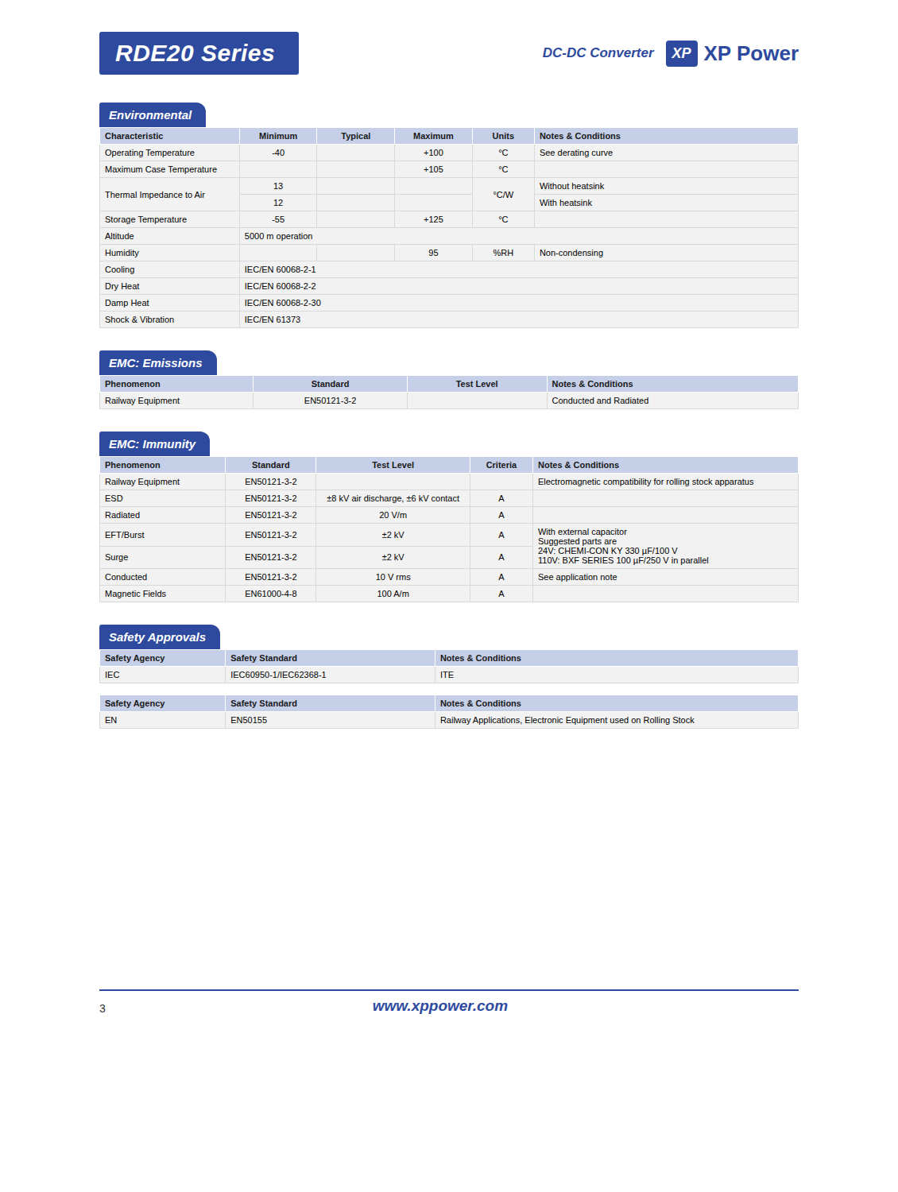RDE20 Series
DC-DC Converter
XP
XP Power
Environmental
| Characteristic | Minimum | Typical | Maximum | Units | Notes & Conditions |
| --- | --- | --- | --- | --- | --- |
| Operating Temperature | -40 | | +100 | °C | See derating curve |
| Maximum Case Temperature | | | +105 | °C | |
| Thermal Impedance to Air | 13 | | | °C/W | Without heatsink |
| 12 | | | With heatsink |
| Storage Temperature | -55 | | +125 | °C | |
| Altitude | 5000 m operation |
| Humidity | | | 95 | %RH | Non-condensing |
| Cooling | IEC/EN 60068-2-1 |
| Dry Heat | IEC/EN 60068-2-2 |
| Damp Heat | IEC/EN 60068-2-30 |
| Shock & Vibration | IEC/EN 61373 |
EMC: Emissions
| Phenomenon | Standard | Test Level | Notes & Conditions |
| --- | --- | --- | --- |
| Railway Equipment | EN50121-3-2 | | Conducted and Radiated |
EMC: Immunity
| Phenomenon | Standard | Test Level | Criteria | Notes & Conditions |
| --- | --- | --- | --- | --- |
| Railway Equipment | EN50121-3-2 | | | Electromagnetic compatibility for rolling stock apparatus |
| ESD | EN50121-3-2 | ±8 kV air discharge, ±6 kV contact | A | |
| Radiated | EN50121-3-2 | 20 V/m | A | |
| EFT/Burst | EN50121-3-2 | ±2 kV | A | With external capacitor Suggested parts are 24V: CHEMI-CON KY 330 µF/100 V 110V: BXF SERIES 100 µF/250 V in parallel |
| Surge | EN50121-3-2 | ±2 kV | A |
| Conducted | EN50121-3-2 | 10 V rms | A | See application note |
| Magnetic Fields | EN61000-4-8 | 100 A/m | A | |
Safety Approvals
| Safety Agency | Safety Standard | Notes & Conditions |
| --- | --- | --- |
| IEC | IEC60950-1/IEC62368-1 | ITE |
| Safety Agency | Safety Standard | Notes & Conditions |
| --- | --- | --- |
| EN | EN50155 | Railway Applications, Electronic Equipment used on Rolling Stock |
3
www.xppower.com